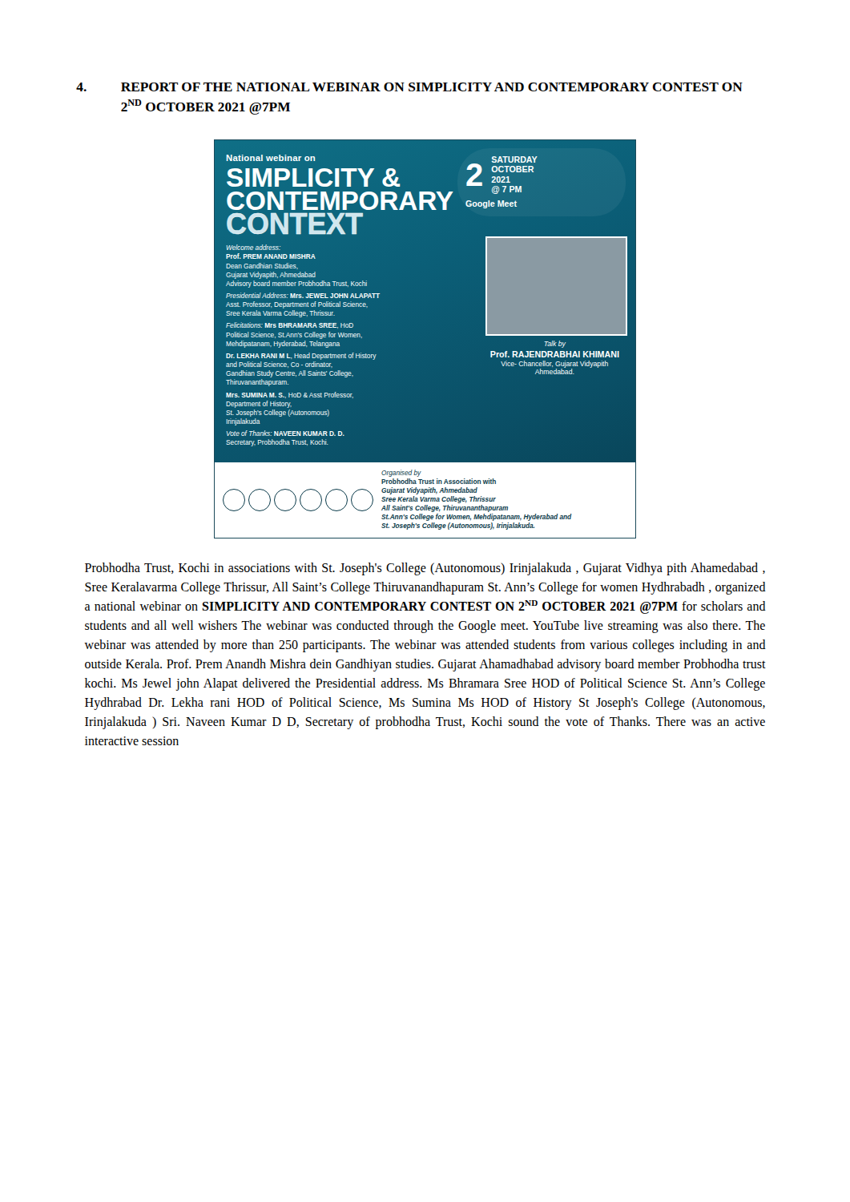4. REPORT OF THE NATIONAL WEBINAR ON SIMPLICITY AND CONTEMPORARY CONTEST ON 2ND OCTOBER 2021 @7PM
National webinar on
SIMPLICITY & CONTEMPORARY CONTEXT
2 SATURDAY
OCTOBER
2021
@ 7 PM
Google Meet
Welcome address:
Prof. PREM ANAND MISHRA
Dean Gandhian Studies,
Gujarat Vidyapith, Ahmedabad
Advisory board member Probhodha Trust, Kochi
Presidential Address: Mrs. JEWEL JOHN ALAPATT
Asst. Professor, Department of Political Science,
Sree Kerala Varma College, Thrissur.
Felicitations: Mrs BHRAMARA SREE, HoD
Political Science, St.Ann's College for Women,
Mehdipatanam, Hyderabad, Telangana
Dr. LEKHA RANI M L, Head Department of History
and Political Science, Co - ordinator,
Gandhian Study Centre, All Saints' College,
Thiruvananthapuram.
Mrs. SUMINA M. S., HoD & Asst Professor,
Department of History,
St. Joseph's College (Autonomous)
Irinjalakuda
Vote of Thanks: NAVEEN KUMAR D. D.
Secretary, Probhodha Trust, Kochi.
Talk by
Prof. RAJENDRABHAI KHIMANI
Vice- Chancellor, Gujarat Vidyapith
Ahmedabad.
Organised by
Probhodha Trust in Association with
Gujarat Vidyapith, Ahmedabad
Sree Kerala Varma College, Thrissur
All Saint's College, Thiruvananthapuram
St.Ann's College for Women, Mehdipatanam, Hyderabad and
St. Joseph's College (Autonomous), Irinjalakuda.
Probhodha Trust, Kochi in associations with St. Joseph's College (Autonomous) Irinjalakuda , Gujarat Vidhya pith Ahamedabad , Sree Keralavarma College Thrissur, All Saint’s College Thiruvanandhapuram St. Ann’s College for women Hydhrabadh , organized a national webinar on SIMPLICITY AND CONTEMPORARY CONTEST ON 2ND OCTOBER 2021 @7PM for scholars and students and all well wishers The webinar was conducted through the Google meet. YouTube live streaming was also there. The webinar was attended by more than 250 participants. The webinar was attended students from various colleges including in and outside Kerala. Prof. Prem Anandh Mishra dein Gandhiyan studies. Gujarat Ahamadhabad advisory board member Probhodha trust kochi. Ms Jewel john Alapat delivered the Presidential address. Ms Bhramara Sree HOD of Political Science St. Ann’s College Hydhrabad Dr. Lekha rani HOD of Political Science, Ms Sumina Ms HOD of History St Joseph's College (Autonomous, Irinjalakuda ) Sri. Naveen Kumar D D, Secretary of probhodha Trust, Kochi sound the vote of Thanks. There was an active interactive session